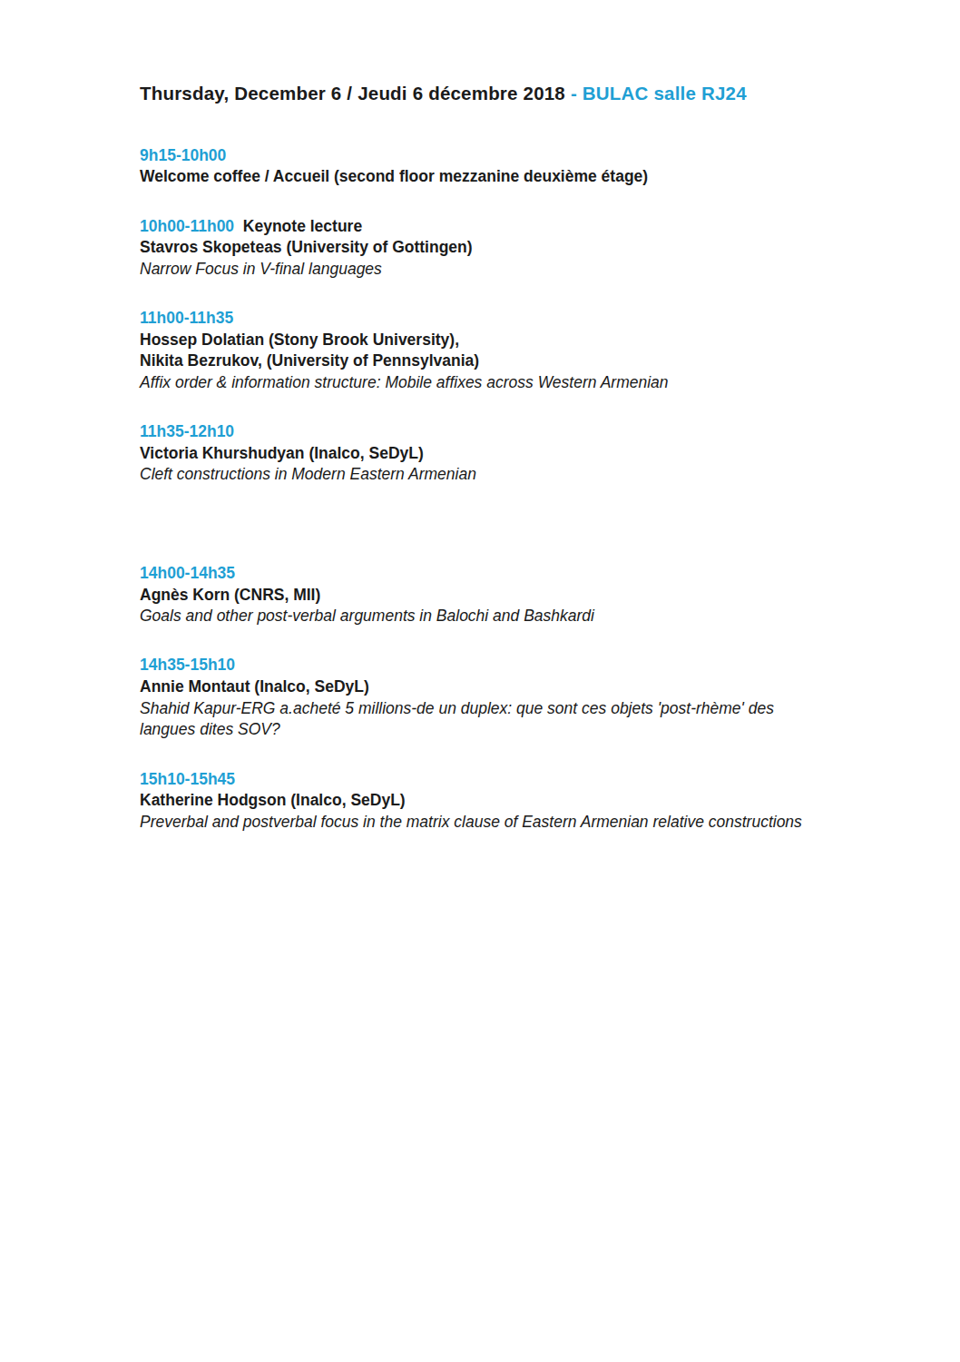Thursday, December 6 / Jeudi 6 décembre 2018 - BULAC salle RJ24
9h15-10h00
Welcome coffee / Accueil (second floor mezzanine deuxième étage)
10h00-11h00 Keynote lecture
Stavros Skopeteas (University of Gottingen)
Narrow Focus in V-final languages
11h00-11h35
Hossep Dolatian (Stony Brook University),
Nikita Bezrukov, (University of Pennsylvania)
Affix order & information structure: Mobile affixes across Western Armenian
11h35-12h10
Victoria Khurshudyan (Inalco, SeDyL)
Cleft constructions in Modern Eastern Armenian
14h00-14h35
Agnès Korn (CNRS, MII)
Goals and other post-verbal arguments in Balochi and Bashkardi
14h35-15h10
Annie Montaut (Inalco, SeDyL)
Shahid Kapur-ERG a.acheté 5 millions-de un duplex: que sont ces objets 'post-rhème' des langues dites SOV?
15h10-15h45
Katherine Hodgson (Inalco, SeDyL)
Preverbal and postverbal focus in the matrix clause of Eastern Armenian relative constructions